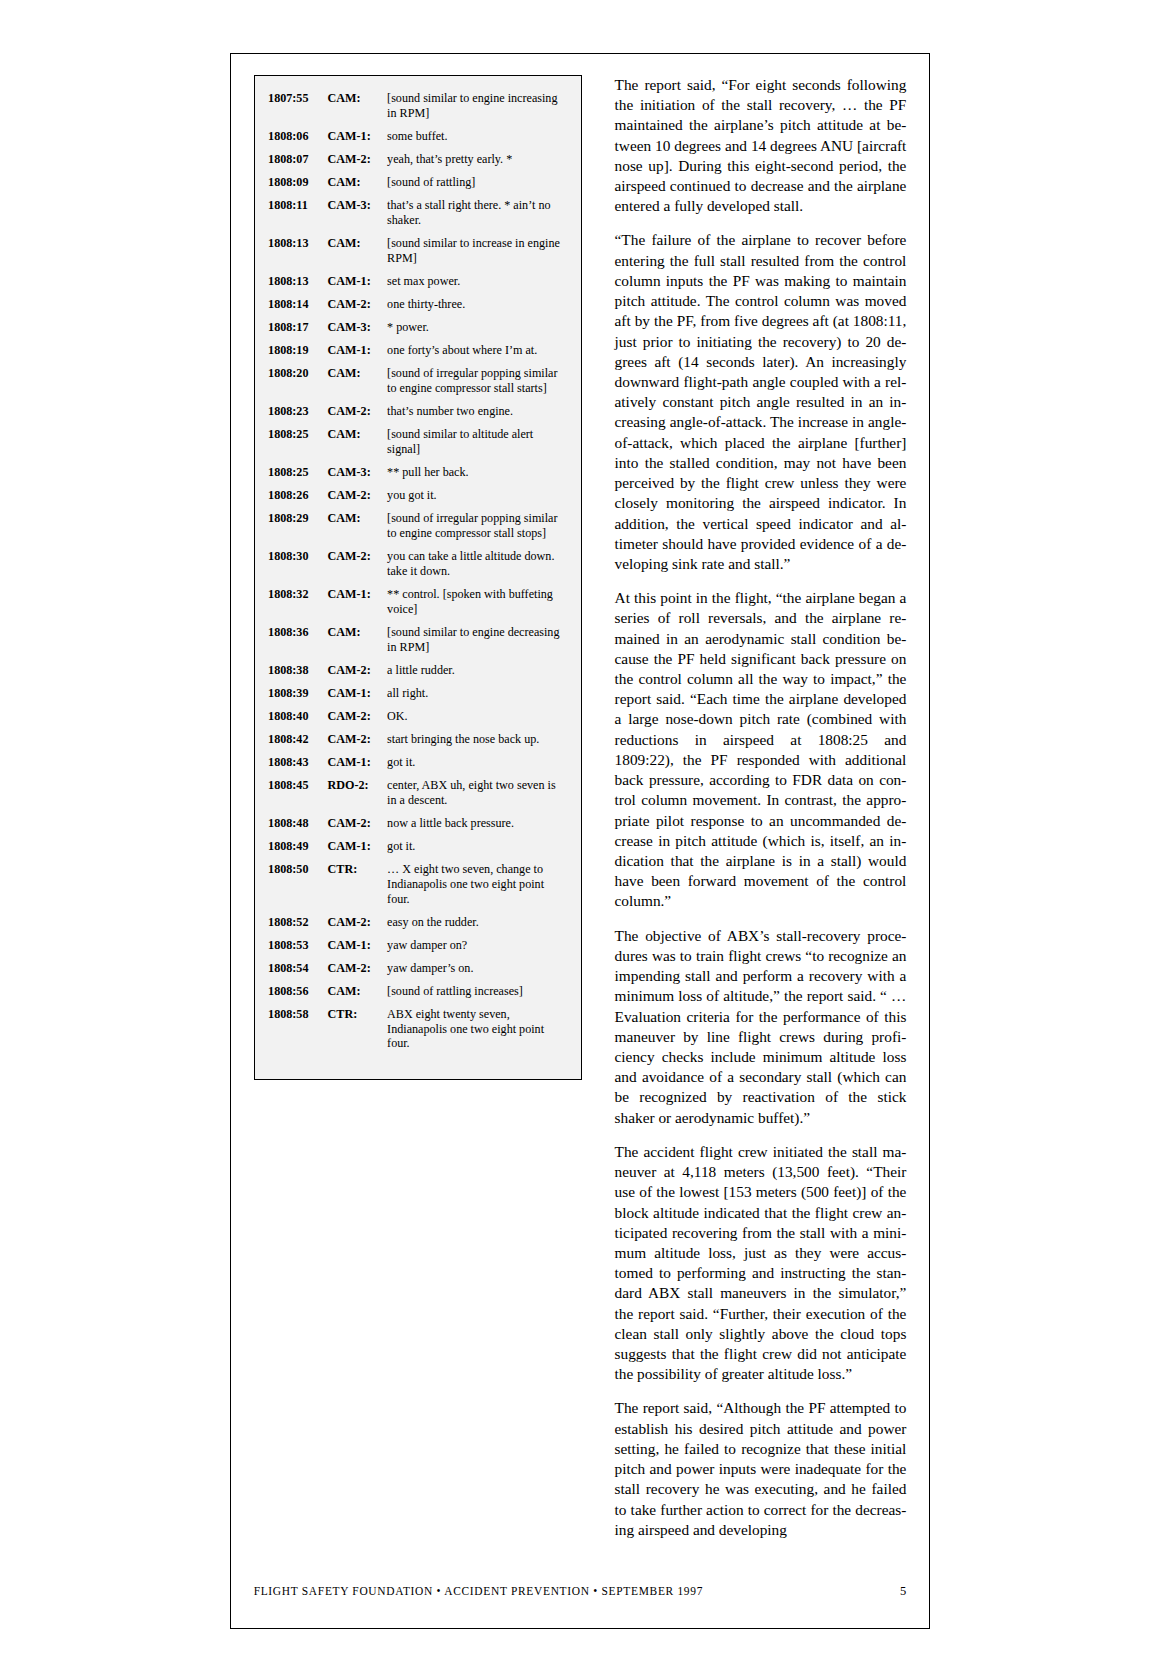| 1807:55 | CAM: | [sound similar to engine increasing in RPM] |
| 1808:06 | CAM-1: | some buffet. |
| 1808:07 | CAM-2: | yeah, that’s pretty early. * |
| 1808:09 | CAM: | [sound of rattling] |
| 1808:11 | CAM-3: | that’s a stall right there. * ain’t no shaker. |
| 1808:13 | CAM: | [sound similar to increase in engine RPM] |
| 1808:13 | CAM-1: | set max power. |
| 1808:14 | CAM-2: | one thirty-three. |
| 1808:17 | CAM-3: | * power. |
| 1808:19 | CAM-1: | one forty’s about where I’m at. |
| 1808:20 | CAM: | [sound of irregular popping similar to engine compressor stall starts] |
| 1808:23 | CAM-2: | that’s number two engine. |
| 1808:25 | CAM: | [sound similar to altitude alert signal] |
| 1808:25 | CAM-3: | ** pull her back. |
| 1808:26 | CAM-2: | you got it. |
| 1808:29 | CAM: | [sound of irregular popping similar to engine compressor stall stops] |
| 1808:30 | CAM-2: | you can take a little altitude down. take it down. |
| 1808:32 | CAM-1: | ** control. [spoken with buffeting voice] |
| 1808:36 | CAM: | [sound similar to engine decreasing in RPM] |
| 1808:38 | CAM-2: | a little rudder. |
| 1808:39 | CAM-1: | all right. |
| 1808:40 | CAM-2: | OK. |
| 1808:42 | CAM-2: | start bringing the nose back up. |
| 1808:43 | CAM-1: | got it. |
| 1808:45 | RDO-2: | center, ABX uh, eight two seven is in a descent. |
| 1808:48 | CAM-2: | now a little back pressure. |
| 1808:49 | CAM-1: | got it. |
| 1808:50 | CTR: | … X eight two seven, change to Indianapolis one two eight point four. |
| 1808:52 | CAM-2: | easy on the rudder. |
| 1808:53 | CAM-1: | yaw damper on? |
| 1808:54 | CAM-2: | yaw damper’s on. |
| 1808:56 | CAM: | [sound of rattling increases] |
| 1808:58 | CTR: | ABX eight twenty seven, Indianapolis one two eight point four. |
The report said, “For eight seconds following the initiation of the stall recovery, … the PF maintained the airplane’s pitch attitude at between 10 degrees and 14 degrees ANU [aircraft nose up]. During this eight-second period, the airspeed continued to decrease and the airplane entered a fully developed stall.
“The failure of the airplane to recover before entering the full stall resulted from the control column inputs the PF was making to maintain pitch attitude. The control column was moved aft by the PF, from five degrees aft (at 1808:11, just prior to initiating the recovery) to 20 degrees aft (14 seconds later). An increasingly downward flight-path angle coupled with a relatively constant pitch angle resulted in an increasing angle-of-attack. The increase in angle-of-attack, which placed the airplane [further] into the stalled condition, may not have been perceived by the flight crew unless they were closely monitoring the airspeed indicator. In addition, the vertical speed indicator and altimeter should have provided evidence of a developing sink rate and stall.”
At this point in the flight, “the airplane began a series of roll reversals, and the airplane remained in an aerodynamic stall condition because the PF held significant back pressure on the control column all the way to impact,” the report said. “Each time the airplane developed a large nose-down pitch rate (combined with reductions in airspeed at 1808:25 and 1809:22), the PF responded with additional back pressure, according to FDR data on control column movement. In contrast, the appropriate pilot response to an uncommanded decrease in pitch attitude (which is, itself, an indication that the airplane is in a stall) would have been forward movement of the control column.”
The objective of ABX’s stall-recovery procedures was to train flight crews “to recognize an impending stall and perform a recovery with a minimum loss of altitude,” the report said. “ … Evaluation criteria for the performance of this maneuver by line flight crews during proficiency checks include minimum altitude loss and avoidance of a secondary stall (which can be recognized by reactivation of the stick shaker or aerodynamic buffet).”
The accident flight crew initiated the stall maneuver at 4,118 meters (13,500 feet). “Their use of the lowest [153 meters (500 feet)] of the block altitude indicated that the flight crew anticipated recovering from the stall with a minimum altitude loss, just as they were accustomed to performing and instructing the standard ABX stall maneuvers in the simulator,” the report said. “Further, their execution of the clean stall only slightly above the cloud tops suggests that the flight crew did not anticipate the possibility of greater altitude loss.”
The report said, “Although the PF attempted to establish his desired pitch attitude and power setting, he failed to recognize that these initial pitch and power inputs were inadequate for the stall recovery he was executing, and he failed to take further action to correct for the decreasing airspeed and developing
Flight Safety Foundation • Accident Prevention • September 1997
5